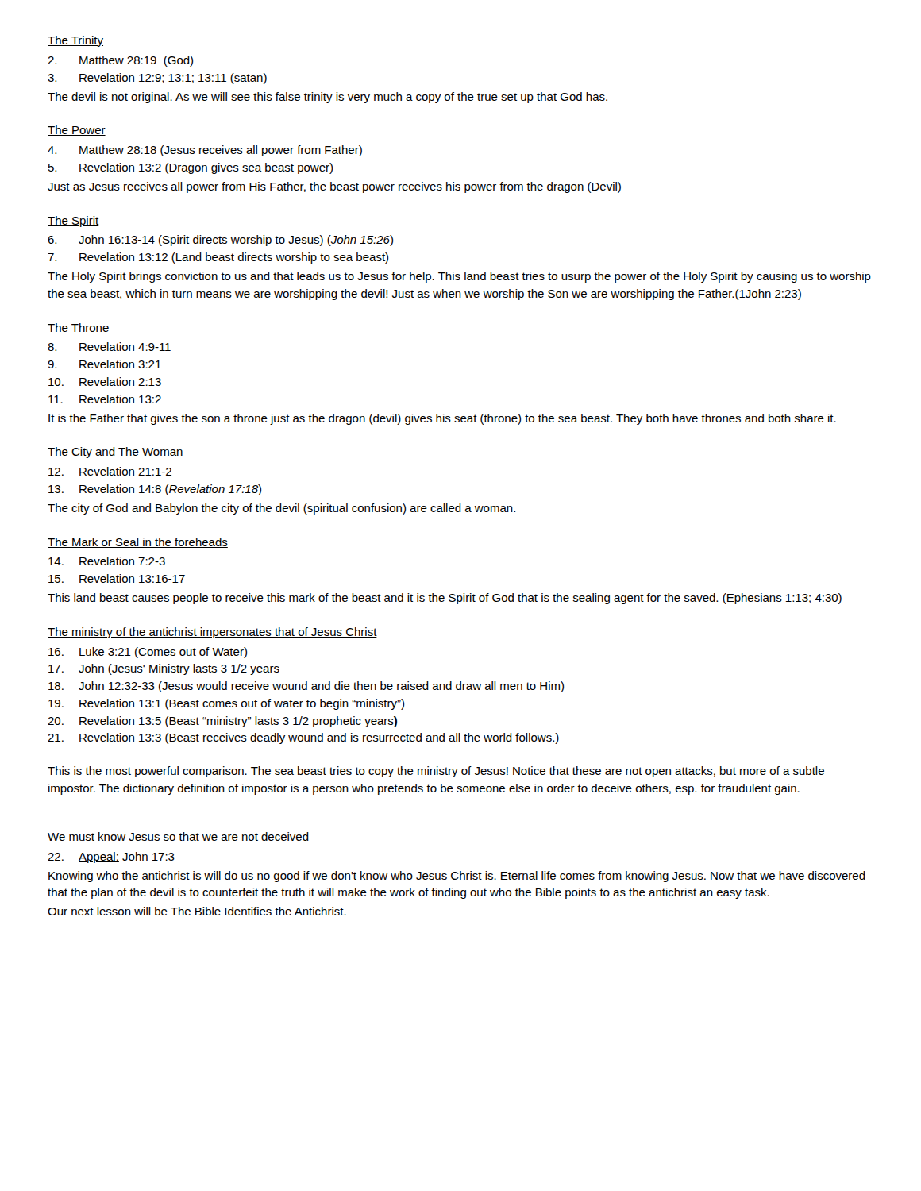The Trinity
2. Matthew 28:19 (God)
3. Revelation 12:9; 13:1; 13:11 (satan)
The devil is not original. As we will see this false trinity is very much a copy of the true set up that God has.
The Power
4. Matthew 28:18 (Jesus receives all power from Father)
5. Revelation 13:2 (Dragon gives sea beast power)
Just as Jesus receives all power from His Father, the beast power receives his power from the dragon (Devil)
The Spirit
6. John 16:13-14 (Spirit directs worship to Jesus) (John 15:26)
7. Revelation 13:12 (Land beast directs worship to sea beast)
The Holy Spirit brings conviction to us and that leads us to Jesus for help. This land beast tries to usurp the power of the Holy Spirit by causing us to worship the sea beast, which in turn means we are worshipping the devil! Just as when we worship the Son we are worshipping the Father.(1John 2:23)
The Throne
8. Revelation 4:9-11
9. Revelation 3:21
10. Revelation 2:13
11. Revelation 13:2
It is the Father that gives the son a throne just as the dragon (devil) gives his seat (throne) to the sea beast. They both have thrones and both share it.
The City and The Woman
12. Revelation 21:1-2
13. Revelation 14:8 (Revelation 17:18)
The city of God and Babylon the city of the devil (spiritual confusion) are called a woman.
The Mark or Seal in the foreheads
14. Revelation 7:2-3
15. Revelation 13:16-17
This land beast causes people to receive this mark of the beast and it is the Spirit of God that is the sealing agent for the saved. (Ephesians 1:13; 4:30)
The ministry of the antichrist impersonates that of Jesus Christ
16. Luke 3:21 (Comes out of Water)
17. John (Jesus' Ministry lasts 3 1/2 years
18. John 12:32-33 (Jesus would receive wound and die then be raised and draw all men to Him)
19. Revelation 13:1 (Beast comes out of water to begin “ministry”)
20. Revelation 13:5 (Beast “ministry” lasts 3 1/2 prophetic years)
21. Revelation 13:3 (Beast receives deadly wound and is resurrected and all the world follows.)
This is the most powerful comparison. The sea beast tries to copy the ministry of Jesus! Notice that these are not open attacks, but more of a subtle impostor. The dictionary definition of impostor is a person who pretends to be someone else in order to deceive others, esp. for fraudulent gain.
We must know Jesus so that we are not deceived
22. Appeal: John 17:3
Knowing who the antichrist is will do us no good if we don't know who Jesus Christ is. Eternal life comes from knowing Jesus. Now that we have discovered that the plan of the devil is to counterfeit the truth it will make the work of finding out who the Bible points to as the antichrist an easy task.
Our next lesson will be The Bible Identifies the Antichrist.